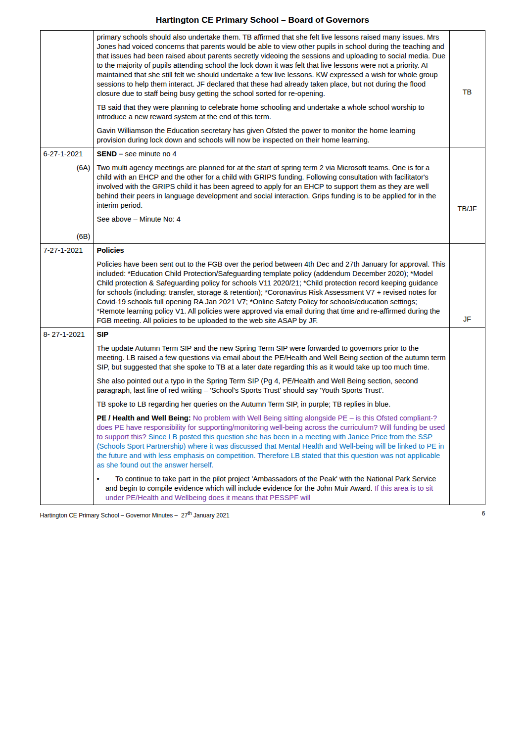Hartington CE Primary School – Board of Governors
| | primary schools should also undertake them. TB affirmed that she felt live lessons raised many issues. Mrs Jones had voiced concerns that parents would be able to view other pupils in school during the teaching and that issues had been raised about parents secretly videoing the sessions and uploading to social media. Due to the majority of pupils attending school the lock down it was felt that live lessons were not a priority. AI maintained that she still felt we should undertake a few live lessons. KW expressed a wish for whole group sessions to help them interact. JF declared that these had already taken place, but not during the flood closure due to staff being busy getting the school sorted for re-opening. TB said that they were planning to celebrate home schooling and undertake a whole school worship to introduce a new reward system at the end of this term. Gavin Williamson the Education secretary has given Ofsted the power to monitor the home learning provision during lock down and schools will now be inspected on their home learning. | TB |
| 6-27-1-2021 (6A) (6B) | SEND – see minute no 4 Two multi agency meetings are planned for at the start of spring term 2 via Microsoft teams. One is for a child with an EHCP and the other for a child with GRIPS funding. Following consultation with facilitator's involved with the GRIPS child it has been agreed to apply for an EHCP to support them as they are well behind their peers in language development and social interaction. Grips funding is to be applied for in the interim period. See above – Minute No: 4 | TB/JF |
| 7-27-1-2021 | Policies Policies have been sent out to the FGB over the period between 4th Dec and 27th January for approval. This included: *Education Child Protection/Safeguarding template policy (addendum December 2020); *Model Child protection & Safeguarding policy for schools V11 2020/21; *Child protection record keeping guidance for schools (including: transfer, storage & retention); *Coronavirus Risk Assessment V7 + revised notes for Covid-19 schools full opening RA Jan 2021 V7; *Online Safety Policy for schools/education settings; *Remote learning policy V1. All policies were approved via email during that time and re-affirmed during the FGB meeting. All policies to be uploaded to the web site ASAP by JF. | JF |
| 8- 27-1-2021 | SIP The update Autumn Term SIP and the new Spring Term SIP were forwarded to governors prior to the meeting. LB raised a few questions via email about the PE/Health and Well Being section of the autumn term SIP, but suggested that she spoke to TB at a later date regarding this as it would take up too much time. She also pointed out a typo in the Spring Term SIP (Pg 4, PE/Health and Well Being section, second paragraph, last line of red writing – 'School's Sports Trust' should say 'Youth Sports Trust'. TB spoke to LB regarding her queries on the Autumn Term SIP, in purple; TB replies in blue. PE / Health and Well Being: No problem with Well Being sitting alongside PE – is this Ofsted compliant-? does PE have responsibility for supporting/monitoring well-being across the curriculum? Will funding be used to support this? Since LB posted this question she has been in a meeting with Janice Price from the SSP (Schools Sport Partnership) where it was discussed that Mental Health and Well-being will be linked to PE in the future and with less emphasis on competition. Therefore LB stated that this question was not applicable as she found out the answer herself. • To continue to take part in the pilot project 'Ambassadors of the Peak' with the National Park Service and begin to compile evidence which will include evidence for the John Muir Award. If this area is to sit under PE/Health and Wellbeing does it means that PESSPF will | |
Hartington CE Primary School – Governor Minutes – 27th January 2021 6